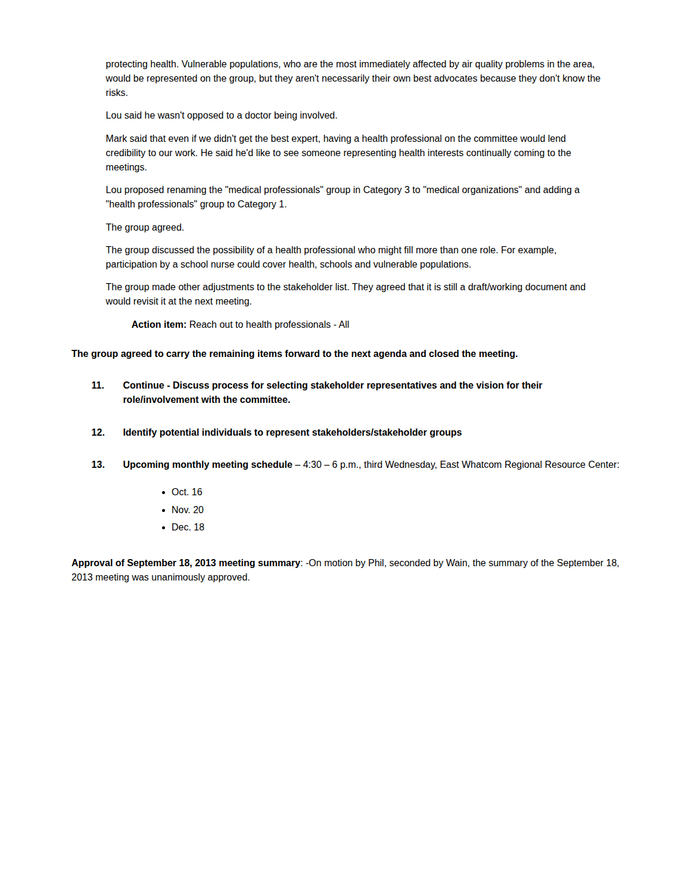protecting health. Vulnerable populations, who are the most immediately affected by air quality problems in the area, would be represented on the group, but they aren't necessarily their own best advocates because they don't know the risks.
Lou said he wasn't opposed to a doctor being involved.
Mark said that even if we didn't get the best expert, having a health professional on the committee would lend credibility to our work. He said he'd like to see someone representing health interests continually coming to the meetings.
Lou proposed renaming the "medical professionals" group in Category 3 to "medical organizations" and adding a "health professionals" group to Category 1.
The group agreed.
The group discussed the possibility of a health professional who might fill more than one role. For example, participation by a school nurse could cover health, schools and vulnerable populations.
The group made other adjustments to the stakeholder list. They agreed that it is still a draft/working document and would revisit it at the next meeting.
Action item: Reach out to health professionals - All
The group agreed to carry the remaining items forward to the next agenda and closed the meeting.
Continue - Discuss process for selecting stakeholder representatives and the vision for their role/involvement with the committee.
Identify potential individuals to represent stakeholders/stakeholder groups
Upcoming monthly meeting schedule – 4:30 – 6 p.m., third Wednesday, East Whatcom Regional Resource Center:
Oct. 16
Nov. 20
Dec. 18
Approval of September 18, 2013 meeting summary: -On motion by Phil, seconded by Wain, the summary of the September 18, 2013 meeting was unanimously approved.